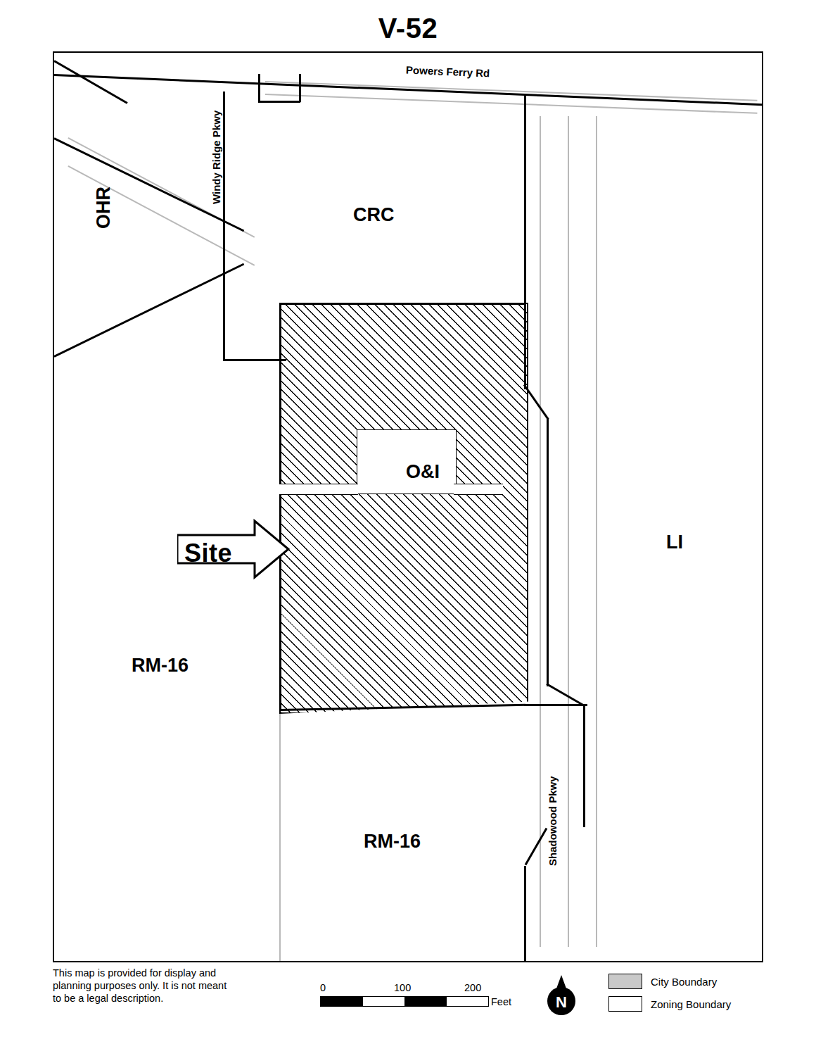V-52
OHR
Windy Ridge Pkwy
Powers Ferry Rd
CRC
O&I
LI
RM-16
RM-16
Shadowood Pkwy
Site
This map is provided for display and
planning purposes only. It is not meant
to be a legal description.
0 100 200
Feet
N
City Boundary
Zoning Boundary